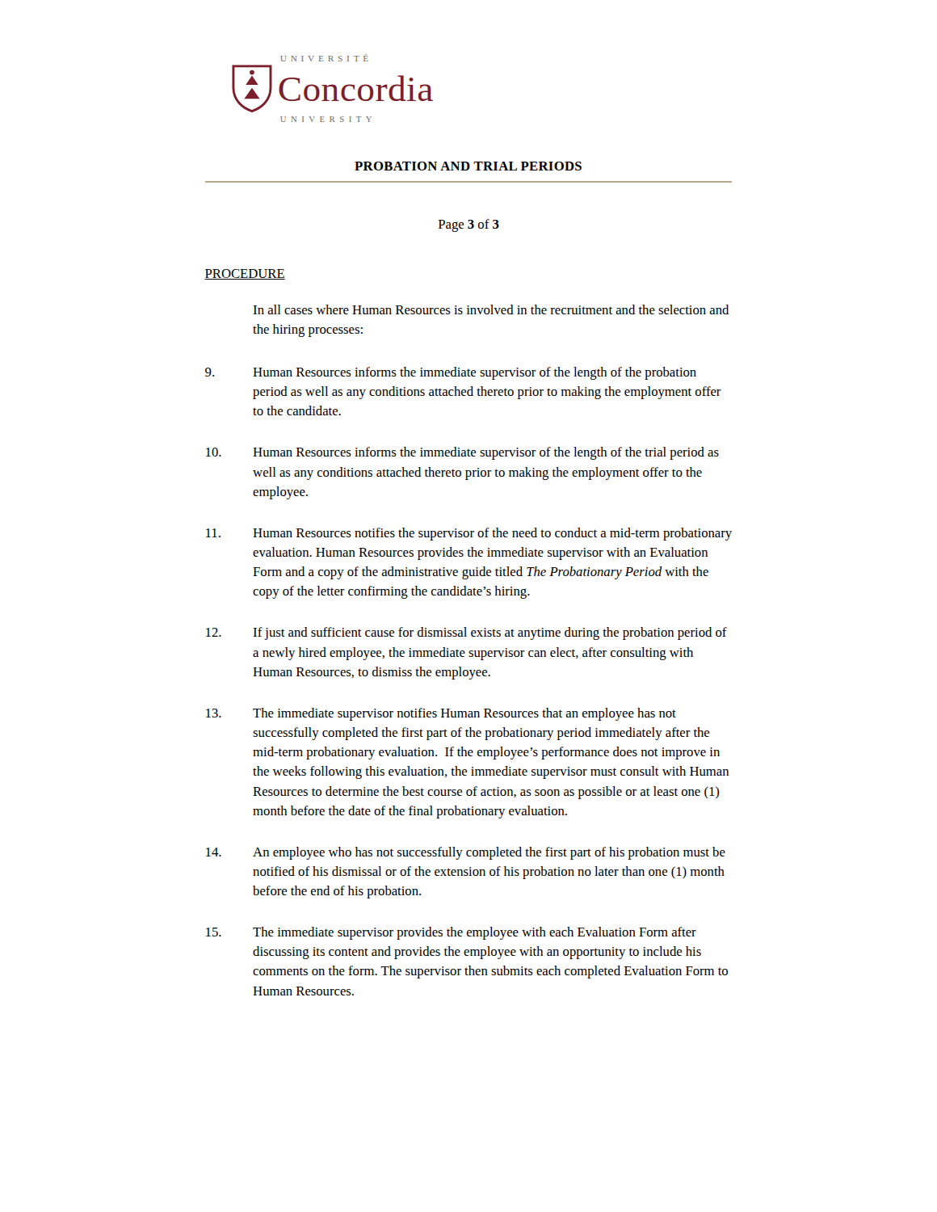UNIVERSITÉ
Concordia
UNIVERSITY
PROBATION AND TRIAL PERIODS
Page 3 of 3
PROCEDURE
In all cases where Human Resources is involved in the recruitment and the selection and the hiring processes:
9. Human Resources informs the immediate supervisor of the length of the probation period as well as any conditions attached thereto prior to making the employment offer to the candidate.
10. Human Resources informs the immediate supervisor of the length of the trial period as well as any conditions attached thereto prior to making the employment offer to the employee.
11. Human Resources notifies the supervisor of the need to conduct a mid-term probationary evaluation. Human Resources provides the immediate supervisor with an Evaluation Form and a copy of the administrative guide titled The Probationary Period with the copy of the letter confirming the candidate’s hiring.
12. If just and sufficient cause for dismissal exists at anytime during the probation period of a newly hired employee, the immediate supervisor can elect, after consulting with Human Resources, to dismiss the employee.
13. The immediate supervisor notifies Human Resources that an employee has not successfully completed the first part of the probationary period immediately after the mid-term probationary evaluation. If the employee’s performance does not improve in the weeks following this evaluation, the immediate supervisor must consult with Human Resources to determine the best course of action, as soon as possible or at least one (1) month before the date of the final probationary evaluation.
14. An employee who has not successfully completed the first part of his probation must be notified of his dismissal or of the extension of his probation no later than one (1) month before the end of his probation.
15. The immediate supervisor provides the employee with each Evaluation Form after discussing its content and provides the employee with an opportunity to include his comments on the form. The supervisor then submits each completed Evaluation Form to Human Resources.